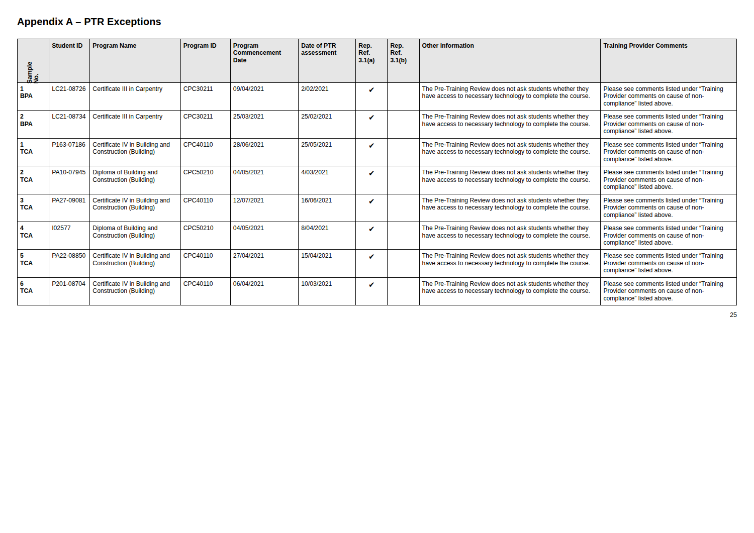Appendix A – PTR Exceptions
| Sample No. | Student ID | Program Name | Program ID | Program Commencement Date | Date of PTR assessment | Rep. Ref. 3.1(a) | Rep. Ref. 3.1(b) | Other information | Training Provider Comments |
| --- | --- | --- | --- | --- | --- | --- | --- | --- | --- |
| 1 BPA | LC21-08726 | Certificate III in Carpentry | CPC30211 | 09/04/2021 | 2/02/2021 | ✔ | | The Pre-Training Review does not ask students whether they have access to necessary technology to complete the course. | Please see comments listed under “Training Provider comments on cause of non-compliance” listed above. |
| 2 BPA | LC21-08734 | Certificate III in Carpentry | CPC30211 | 25/03/2021 | 25/02/2021 | ✔ | | The Pre-Training Review does not ask students whether they have access to necessary technology to complete the course. | Please see comments listed under “Training Provider comments on cause of non-compliance” listed above. |
| 1 TCA | P163-07186 | Certificate IV in Building and Construction (Building) | CPC40110 | 28/06/2021 | 25/05/2021 | ✔ | | The Pre-Training Review does not ask students whether they have access to necessary technology to complete the course. | Please see comments listed under “Training Provider comments on cause of non-compliance” listed above. |
| 2 TCA | PA10-07945 | Diploma of Building and Construction (Building) | CPC50210 | 04/05/2021 | 4/03/2021 | ✔ | | The Pre-Training Review does not ask students whether they have access to necessary technology to complete the course. | Please see comments listed under “Training Provider comments on cause of non-compliance” listed above. |
| 3 TCA | PA27-09081 | Certificate IV in Building and Construction (Building) | CPC40110 | 12/07/2021 | 16/06/2021 | ✔ | | The Pre-Training Review does not ask students whether they have access to necessary technology to complete the course. | Please see comments listed under “Training Provider comments on cause of non-compliance” listed above. |
| 4 TCA | I02577 | Diploma of Building and Construction (Building) | CPC50210 | 04/05/2021 | 8/04/2021 | ✔ | | The Pre-Training Review does not ask students whether they have access to necessary technology to complete the course. | Please see comments listed under “Training Provider comments on cause of non-compliance” listed above. |
| 5 TCA | PA22-08850 | Certificate IV in Building and Construction (Building) | CPC40110 | 27/04/2021 | 15/04/2021 | ✔ | | The Pre-Training Review does not ask students whether they have access to necessary technology to complete the course. | Please see comments listed under “Training Provider comments on cause of non-compliance” listed above. |
| 6 TCA | P201-08704 | Certificate IV in Building and Construction (Building) | CPC40110 | 06/04/2021 | 10/03/2021 | ✔ | | The Pre-Training Review does not ask students whether they have access to necessary technology to complete the course. | Please see comments listed under “Training Provider comments on cause of non-compliance” listed above. |
25